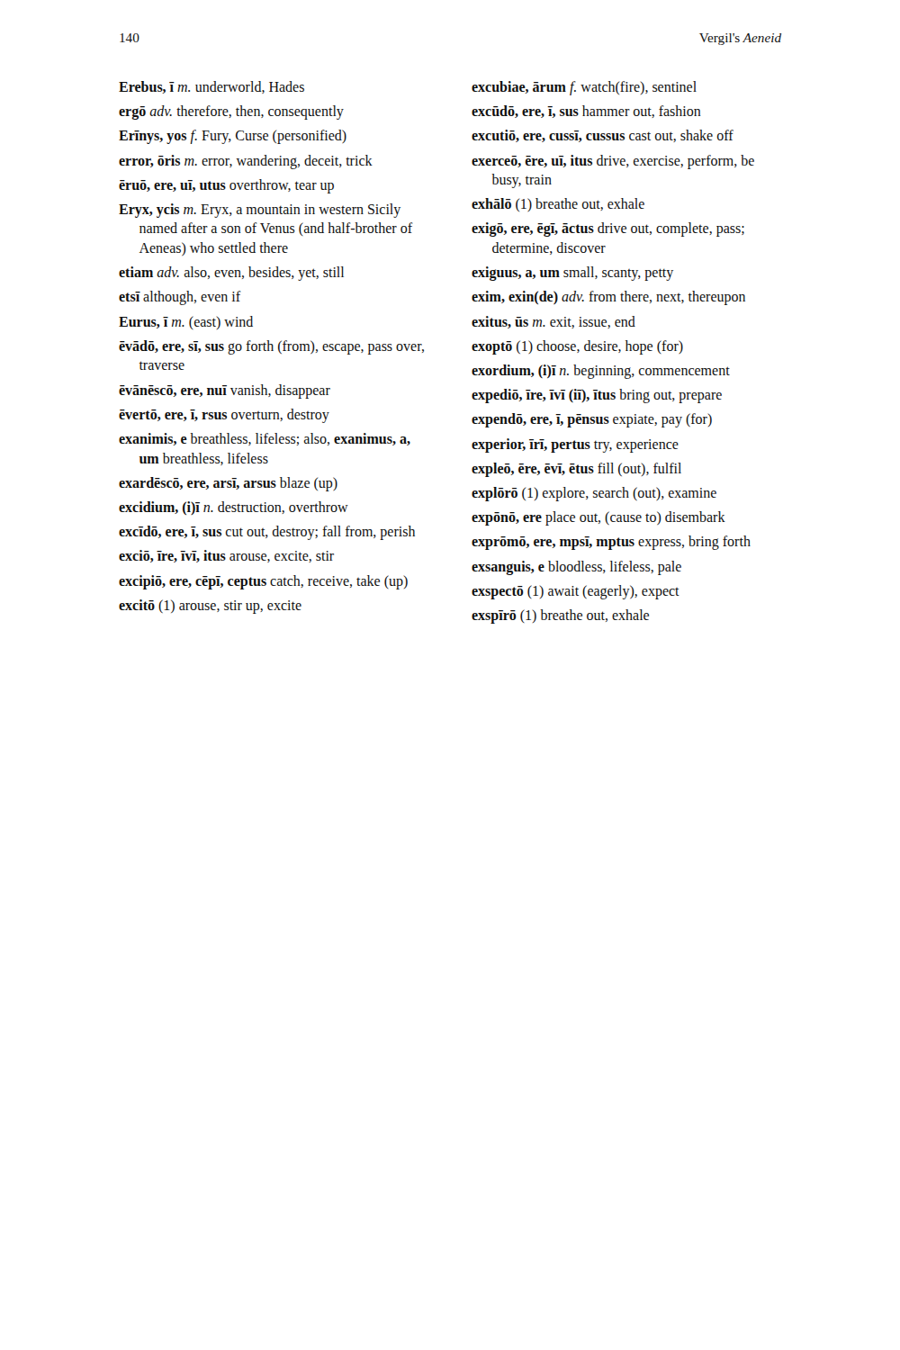140 Vergil's Aeneid
Erebus, ī
m.
underworld, Hades
ergō
adv.
therefore, then, consequently
Erīnys, yos
f.
Fury, Curse (personified)
error, ōris
m.
error, wandering, deceit, trick
ēruō, ere, uī, utus
overthrow, tear up
Eryx, ycis
m.
Eryx, a mountain in western Sicily named after a son of Venus (and half-brother of Aeneas) who settled there
etiam
adv.
also, even, besides, yet, still
etsī
although, even if
Eurus, ī
m.
(east) wind
ēvādō, ere, sī, sus
go forth (from), escape, pass over, traverse
ēvānēscō, ere, nuī
vanish, disappear
ēvertō, ere, ī, rsus
overturn, destroy
exanimis, e
breathless, lifeless; also, exanimus, a, um breathless, lifeless
exardēscō, ere, arsī, arsus
blaze (up)
excidium, (i)ī
n.
destruction, overthrow
excīdō, ere, ī, sus
cut out, destroy; fall from, perish
exciō, īre, īvī, itus
arouse, excite, stir
excipiō, ere, cēpī, ceptus
catch, receive, take (up)
excitō
(1)
arouse, stir up, excite
excubiae, ārum
f.
watch(fire), sentinel
excūdō, ere, ī, sus
hammer out, fashion
excutiō, ere, cussī, cussus
cast out, shake off
exerceō, ēre, uī, itus
drive, exercise, perform, be busy, train
exhālō
(1)
breathe out, exhale
exigō, ere, ēgī, āctus
drive out, complete, pass; determine, discover
exiguus, a, um
small, scanty, petty
exim, exin(de)
adv.
from there, next, thereupon
exitus, ūs
m.
exit, issue, end
exoptō
(1)
choose, desire, hope (for)
exordium, (i)ī
n.
beginning, commencement
expediō, īre, īvī (iī), ītus
bring out, prepare
expendō, ere, ī, pēnsus
expiate, pay (for)
experior, īrī, pertus
try, experience
expleō, ēre, ēvī, ētus
fill (out), fulfil
explōrō
(1)
explore, search (out), examine
expōnō, ere
place out, (cause to) disembark
exprōmō, ere, mpsī, mptus
express, bring forth
exsanguis, e
bloodless, lifeless, pale
exspectō
(1)
await (eagerly), expect
exspīrō
(1)
breathe out, exhale